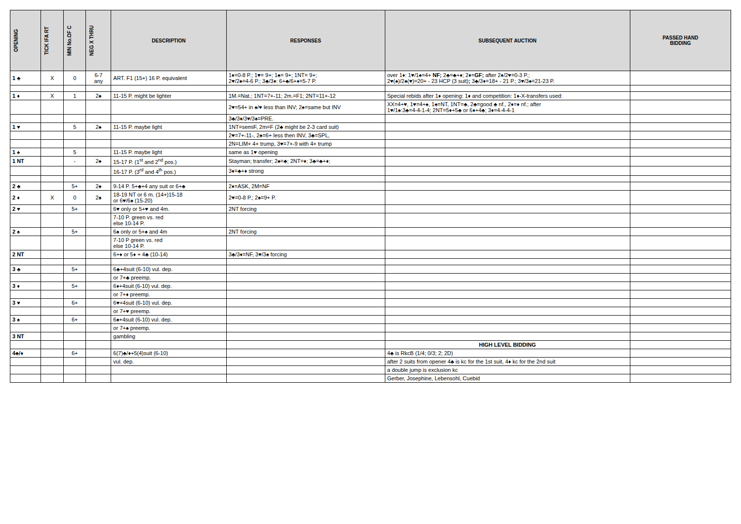| OPENING | TICK IFA RT | MIN No.OF C | NEG X THRU | DESCRIPTION | RESPONSES | SUBSEQUENT AUCTION | PASSED HAND BIDDING |
| --- | --- | --- | --- | --- | --- | --- | --- |
| 1 ♣ | X | 0 | 6-7 any | ART. F1 (15+) 16 P. equivalent | 1♦=0-8 P.; 1♥= 9+; 1♠= 9+; 1NT= 9+; 2♥/2♠=4-6 P.; 3♣/3♦: 6+♣/6+♦=5-7 P. | over 1♦: 1♥/1♠=4+ NF; 2♣=♣+♦; 2♦= GF; after 2♦/2♥=0-3 P.; 2♥(♠)/2♠(♥)=20+ - 23 HCP (3 suit) ; 3♣/3♦=18+ - 21 P.; 3♥/3♠=21-23 P. | |
| 1 ♦ | X | 1 | 2♠ | 11-15 P. might be lighter | 1M.=Nat.; 1NT=7+-11; 2m.=F1; 2NT=11+-12 | Special rebids after 1♦ opening: 1♦ and competition: 1♦-X-transfers used: | |
| | | | | | 2♥=54+ in ♠/♥ less than INV; 2♠=same but INV | XX=4+♥, 1♥=4+♠, 1♠=NT, 1NT=♣, 2♣=good ♣ nf., 2♦=♦ nf.; after 1♥/1♠:3♣=4-4-1-4; 2NT=5♦+5♣ or 6♦+4♣; 3♦=4-4-4-1 | |
| | | | | | 3♣/3♦/3♥/3♠=PRE. | | |
| 1 ♥ | | 5 | 2♠ | 11-15 P. maybe light | 1NT=semiF, 2m=F (2♣ might be 2-3 card suit) | | |
| | | | | | 2♥=7+-11-, 2♠=6+ less then INV, 3♣=SPL, | | |
| | | | | | 2N=LIM+ 4+ trump, 3♥=7+-9 with 4+ trump | | |
| 1 ♠ | | 5 | | 11-15 P. maybe light | same as 1♥ opening | | |
| 1 NT | | - | 2♠ | 15-17 P. (1 st and 2 nd pos.) | Stayman; transfer; 2♠=♣; 2NT=♦; 3♣=♣+♦; | | |
| | | | | 16-17 P. (3 rd and 4 th pos.) | 3♦=♣+♦ strong | | |
| 2 ♣ | | 5+ | 2♠ | 9-14 P. 5+♣+4 any suit or 6+♣ | 2♦=ASK, 2M=NF | | |
| 2 ♦ | X | 0 | 2♠ | 18-19 NT or 6 m. (14+)15-18 or 6♥/6♠ (15-20) | 2♥=0-8 P.; 2♠=9+ P. | | |
| 2 ♥ | | 5+ | | 6♥ only or 5+♥ and 4m. | 2NT forcing | | |
| | | | | 7-10 P. green vs. red else 10-14 P. | | | |
| 2 ♠ | | 5+ | | 6♠ only or 5+♠ and 4m | 2NT forcing | | |
| | | | | 7-10 P green vs. red else 10-14 P. | | | |
| 2 NT | | | | 6+♦ or 5♦ + 4♣ (10-14) | 3♣/3♦=NF, 3♥/3♠ forcing | | |
| 3 ♣ | | 5+ | | 6♣+4suit (6-10) vul. dep. | | | |
| | | | | or 7+♣ preemp. | | | |
| 3 ♦ | | 5+ | | 6♦+4suit (6-10) vul. dep. | | | |
| | | | | or 7+♦ preemp. | | | |
| 3 ♥ | | 6+ | | 6♥+4suit (6-10) vul. dep. | | | |
| | | | | or 7+♥ preemp. | | | |
| 3 ♠ | | 6+ | | 6♠+4suit (6-10) vul. dep. | | | |
| | | | | or 7+♠ preemp. | | | |
| 3 NT | | | | gambling | | | |
| | | | | | | HIGH LEVEL BIDDING | |
| 4♣/♦ | | 6+ | | 6(7)♣/♦+5(4)suit (6-10) | | 4♣ is RkcB (1/4; 0/3; 2; 2D) | |
| | | | | vul. dep. | | after 2 suits from opener 4♣ is kc for the 1st suit, 4♦ kc for the 2nd suit | |
| | | | | | | a double jump is exclusion kc | |
| | | | | | | Gerber, Josephine, Lebensohl, Cuebid | |